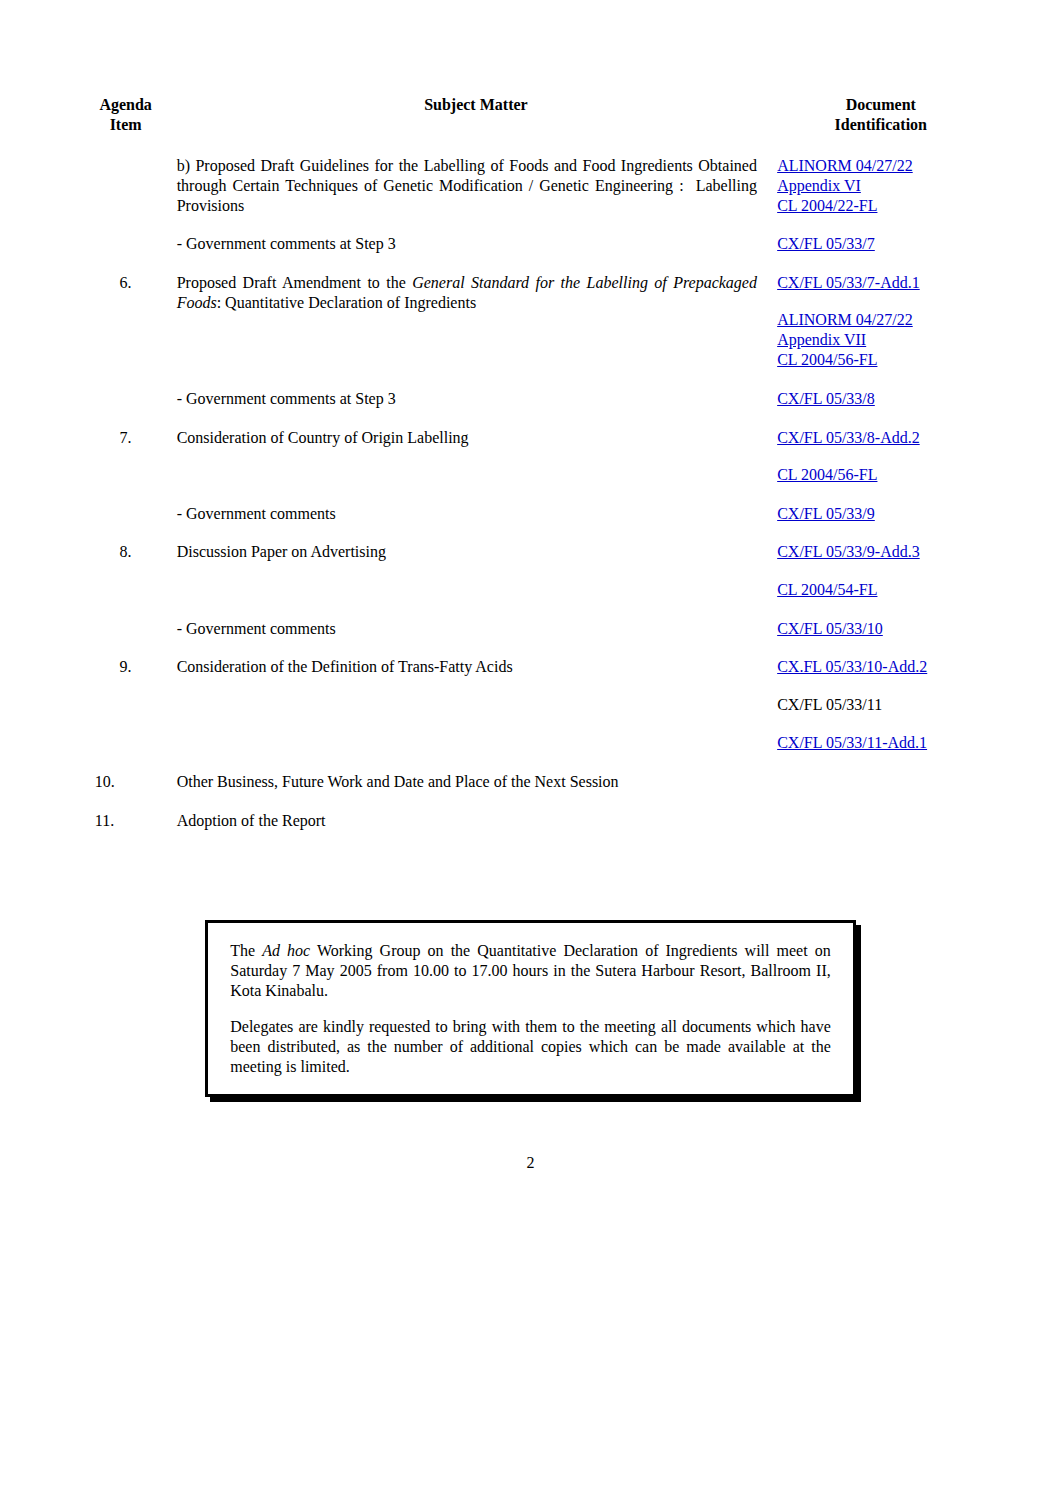| Agenda Item | Subject Matter | Document Identification |
| --- | --- | --- |
| | b) Proposed Draft Guidelines for the Labelling of Foods and Food Ingredients Obtained through Certain Techniques of Genetic Modification / Genetic Engineering : Labelling Provisions | ALINORM 04/27/22 Appendix VI CL 2004/22-FL |
| | - Government comments at Step 3 | CX/FL 05/33/7 |
| 6. | Proposed Draft Amendment to the General Standard for the Labelling of Prepackaged Foods : Quantitative Declaration of Ingredients | CX/FL 05/33/7-Add.1 ALINORM 04/27/22 Appendix VII CL 2004/56-FL |
| | - Government comments at Step 3 | CX/FL 05/33/8 |
| 7. | Consideration of Country of Origin Labelling | CX/FL 05/33/8-Add.2 CL 2004/56-FL |
| | - Government comments | CX/FL 05/33/9 |
| 8. | Discussion Paper on Advertising | CX/FL 05/33/9-Add.3 CL 2004/54-FL |
| | - Government comments | CX/FL 05/33/10 |
| 9. | Consideration of the Definition of Trans-Fatty Acids | CX.FL 05/33/10-Add.2 CX/FL 05/33/11 |
| | | CX/FL 05/33/11-Add.1 |
| 10. | Other Business, Future Work and Date and Place of the Next Session | |
| 11. | Adoption of the Report | |
The Ad hoc Working Group on the Quantitative Declaration of Ingredients will meet on Saturday 7 May 2005 from 10.00 to 17.00 hours in the Sutera Harbour Resort, Ballroom II, Kota Kinabalu.
Delegates are kindly requested to bring with them to the meeting all documents which have been distributed, as the number of additional copies which can be made available at the meeting is limited.
2